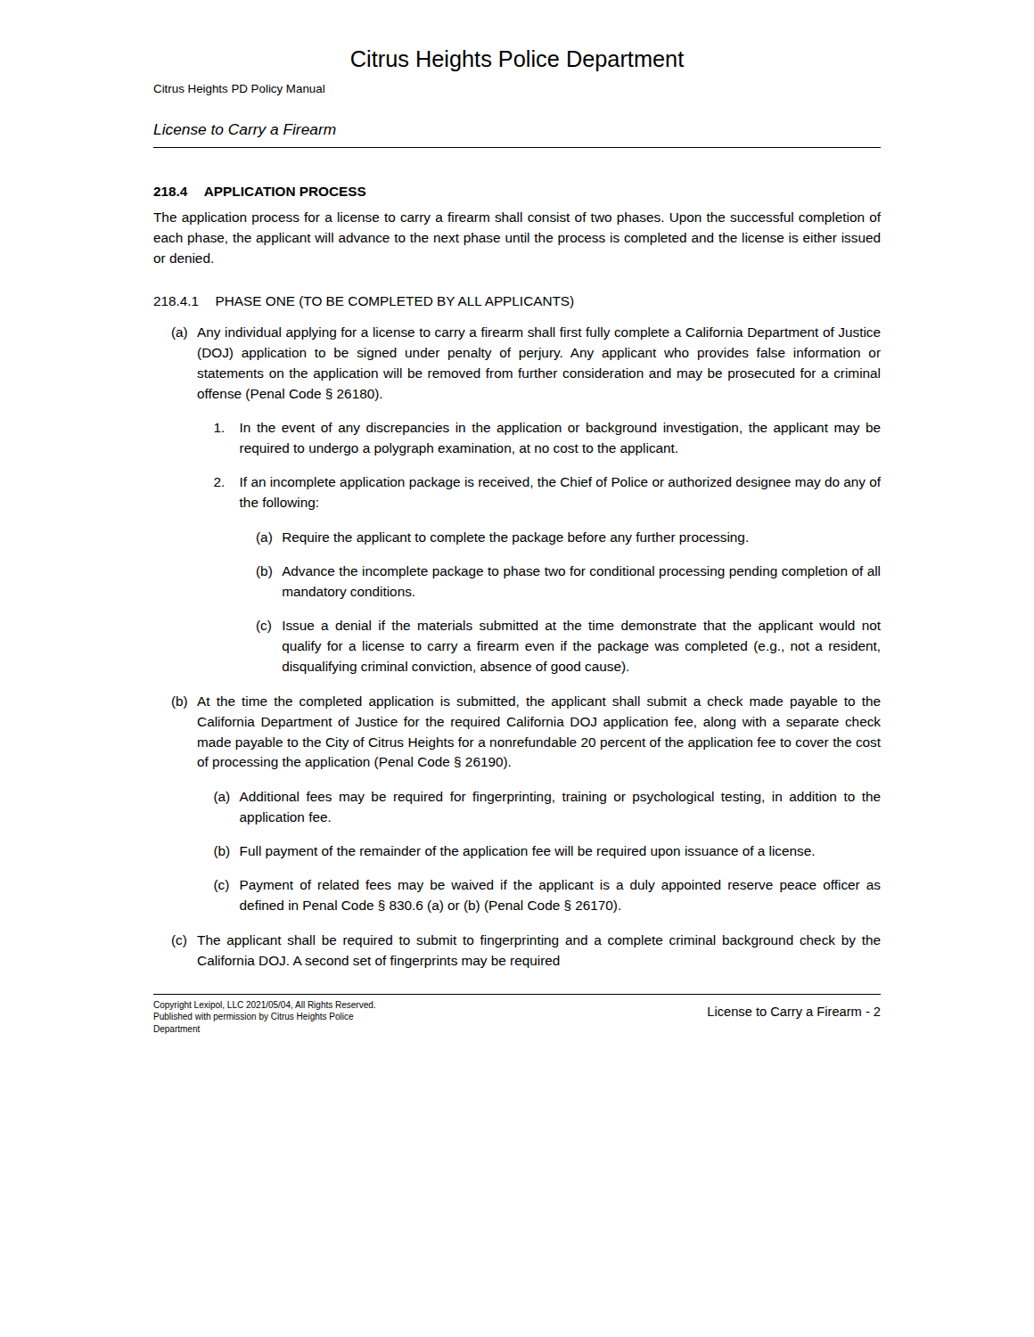Citrus Heights Police Department
Citrus Heights PD Policy Manual
License to Carry a Firearm
218.4 APPLICATION PROCESS
The application process for a license to carry a firearm shall consist of two phases. Upon the successful completion of each phase, the applicant will advance to the next phase until the process is completed and the license is either issued or denied.
218.4.1 PHASE ONE (TO BE COMPLETED BY ALL APPLICANTS)
(a)
Any individual applying for a license to carry a firearm shall first fully complete a California Department of Justice (DOJ) application to be signed under penalty of perjury. Any applicant who provides false information or statements on the application will be removed from further consideration and may be prosecuted for a criminal offense (Penal Code § 26180).
1.
In the event of any discrepancies in the application or background investigation, the applicant may be required to undergo a polygraph examination, at no cost to the applicant.
2.
If an incomplete application package is received, the Chief of Police or authorized designee may do any of the following:
(a)
Require the applicant to complete the package before any further processing.
(b)
Advance the incomplete package to phase two for conditional processing pending completion of all mandatory conditions.
(c)
Issue a denial if the materials submitted at the time demonstrate that the applicant would not qualify for a license to carry a firearm even if the package was completed (e.g., not a resident, disqualifying criminal conviction, absence of good cause).
(b)
At the time the completed application is submitted, the applicant shall submit a check made payable to the California Department of Justice for the required California DOJ application fee, along with a separate check made payable to the City of Citrus Heights for a nonrefundable 20 percent of the application fee to cover the cost of processing the application (Penal Code § 26190).
(a)
Additional fees may be required for fingerprinting, training or psychological testing, in addition to the application fee.
(b)
Full payment of the remainder of the application fee will be required upon issuance of a license.
(c)
Payment of related fees may be waived if the applicant is a duly appointed reserve peace officer as defined in Penal Code § 830.6 (a) or (b) (Penal Code § 26170).
(c)
The applicant shall be required to submit to fingerprinting and a complete criminal background check by the California DOJ. A second set of fingerprints may be required
Copyright Lexipol, LLC 2021/05/04, All Rights Reserved.
Published with permission by Citrus Heights Police
Department
License to Carry a Firearm - 2